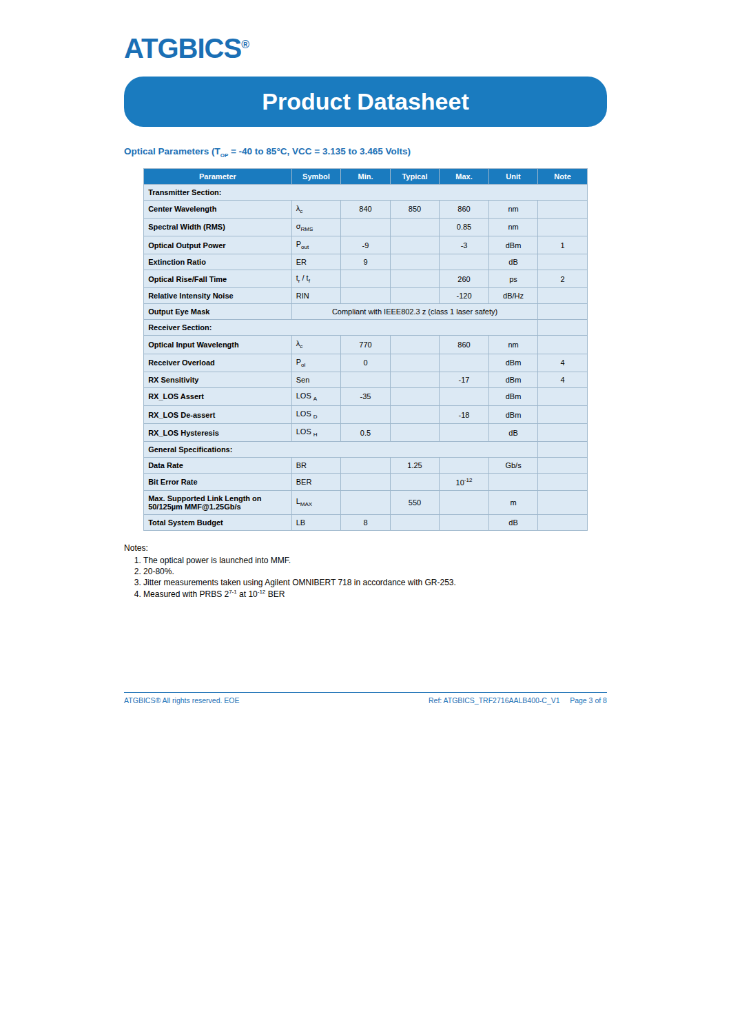ATGBICS®
Product Datasheet
Optical Parameters (TOP = -40 to 85°C, VCC = 3.135 to 3.465 Volts)
| Parameter | Symbol | Min. | Typical | Max. | Unit | Note |
| --- | --- | --- | --- | --- | --- | --- |
| Transmitter Section: |
| Center Wavelength | λ c | 840 | 850 | 860 | nm | |
| Spectral Width (RMS) | σ RMS | | | 0.85 | nm | |
| Optical Output Power | P out | -9 | | -3 | dBm | 1 |
| Extinction Ratio | ER | 9 | | | dB | |
| Optical Rise/Fall Time | t r / t f | | | 260 | ps | 2 |
| Relative Intensity Noise | RIN | | | -120 | dB/Hz | |
| Output Eye Mask | Compliant with IEEE802.3 z (class 1 laser safety) | |
| Receiver Section: | |
| Optical Input Wavelength | λ c | 770 | | 860 | nm | |
| Receiver Overload | P ol | 0 | | | dBm | 4 |
| RX Sensitivity | Sen | | | -17 | dBm | 4 |
| RX_LOS Assert | LOS A | -35 | | | dBm | |
| RX_LOS De-assert | LOS D | | | -18 | dBm | |
| RX_LOS Hysteresis | LOS H | 0.5 | | | dB | |
| General Specifications: | |
| Data Rate | BR | | 1.25 | | Gb/s | |
| Bit Error Rate | BER | | | 10 -12 | | |
| Max. Supported Link Length on 50/125µm MMF@1.25Gb/s | L MAX | | 550 | | m | |
| Total System Budget | LB | 8 | | | dB | |
Notes:
The optical power is launched into MMF.
20-80%.
Jitter measurements taken using Agilent OMNIBERT 718 in accordance with GR-253.
Measured with PRBS 27-1 at 10-12 BER
ATGBICS® All rights reserved. EOE Ref: ATGBICS_TRF2716AALB400-C_V1 Page 3 of 8